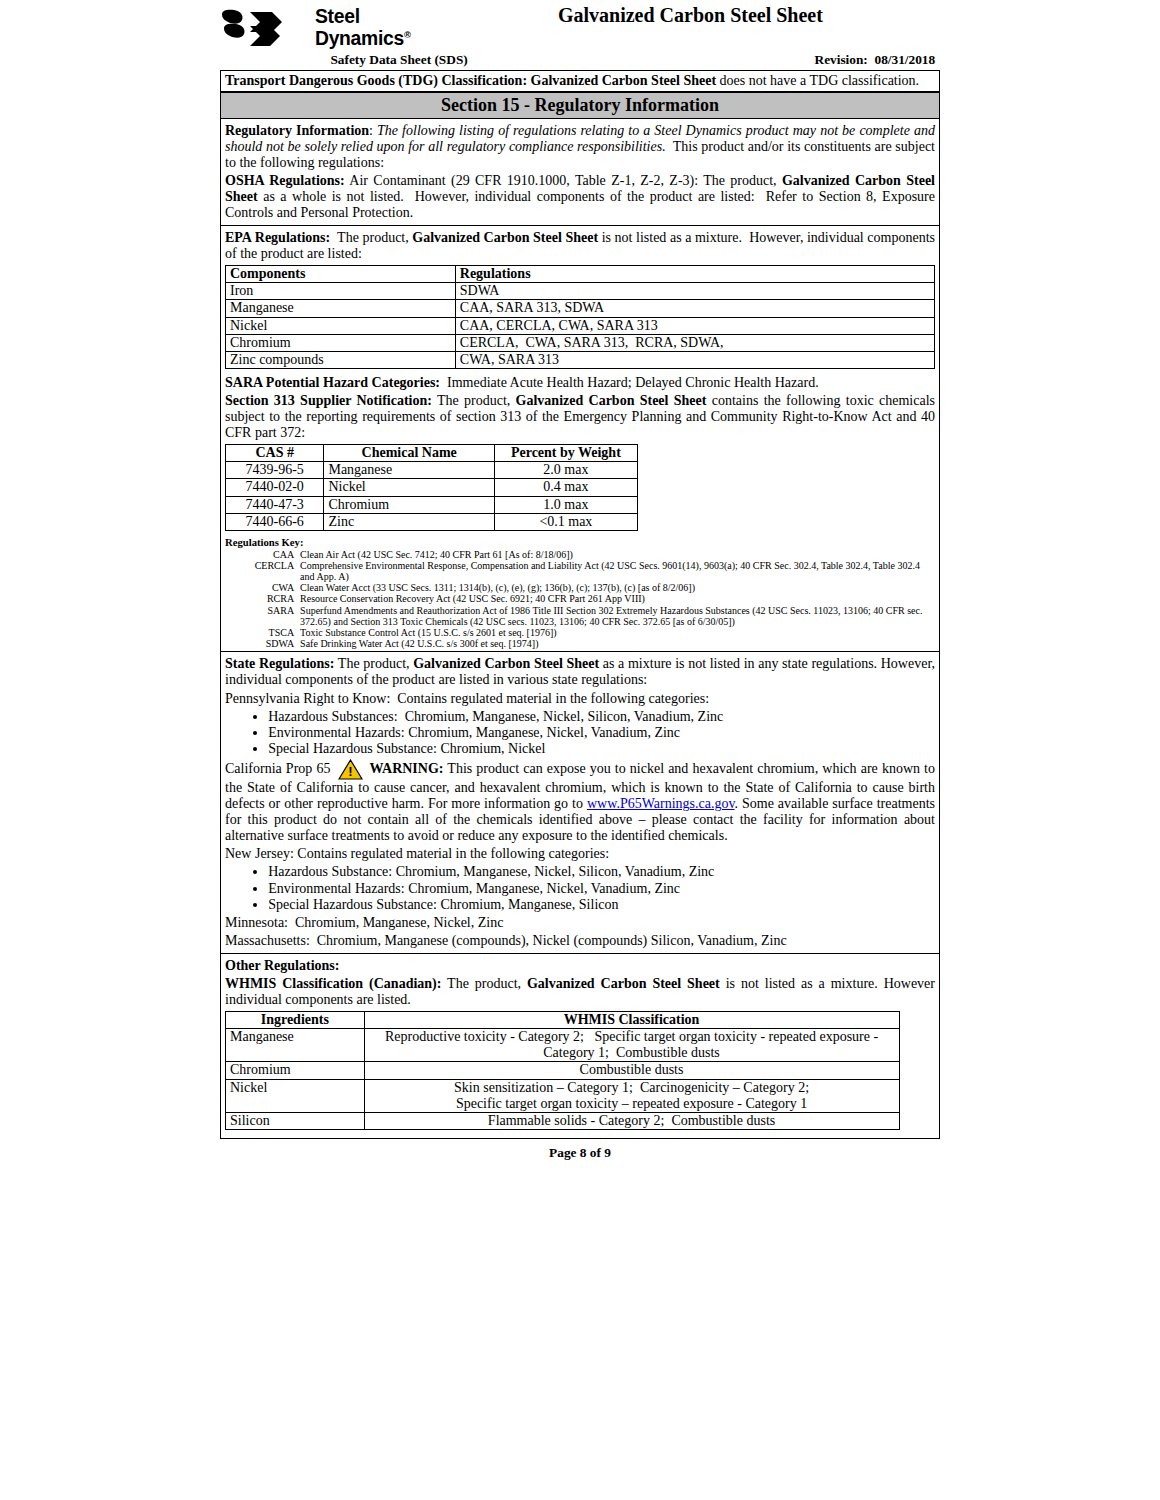Steel Dynamics®
Galvanized Carbon Steel Sheet
Safety Data Sheet (SDS) Revision: 08/31/2018
Transport Dangerous Goods (TDG) Classification: Galvanized Carbon Steel Sheet does not have a TDG classification.
Section 15 - Regulatory Information
Regulatory Information: The following listing of regulations relating to a Steel Dynamics product may not be complete and should not be solely relied upon for all regulatory compliance responsibilities. This product and/or its constituents are subject to the following regulations:
OSHA Regulations: Air Contaminant (29 CFR 1910.1000, Table Z-1, Z-2, Z-3): The product, Galvanized Carbon Steel Sheet as a whole is not listed. However, individual components of the product are listed: Refer to Section 8, Exposure Controls and Personal Protection.
EPA Regulations: The product, Galvanized Carbon Steel Sheet is not listed as a mixture. However, individual components of the product are listed:
| Components | Regulations |
| --- | --- |
| Iron | SDWA |
| Manganese | CAA, SARA 313, SDWA |
| Nickel | CAA, CERCLA, CWA, SARA 313 |
| Chromium | CERCLA, CWA, SARA 313, RCRA, SDWA, |
| Zinc compounds | CWA, SARA 313 |
SARA Potential Hazard Categories: Immediate Acute Health Hazard; Delayed Chronic Health Hazard.
Section 313 Supplier Notification: The product, Galvanized Carbon Steel Sheet contains the following toxic chemicals subject to the reporting requirements of section 313 of the Emergency Planning and Community Right-to-Know Act and 40 CFR part 372:
| CAS # | Chemical Name | Percent by Weight |
| --- | --- | --- |
| 7439-96-5 | Manganese | 2.0 max |
| 7440-02-0 | Nickel | 0.4 max |
| 7440-47-3 | Chromium | 1.0 max |
| 7440-66-6 | Zinc | <0.1 max |
Regulations Key:
| CAA | Clean Air Act (42 USC Sec. 7412; 40 CFR Part 61 [As of: 8/18/06]) |
| CERCLA | Comprehensive Environmental Response, Compensation and Liability Act (42 USC Secs. 9601(14), 9603(a); 40 CFR Sec. 302.4, Table 302.4, Table 302.4 and App. A) |
| CWA | Clean Water Acct (33 USC Secs. 1311; 1314(b), (c), (e), (g); 136(b), (c); 137(b), (c) [as of 8/2/06]) |
| RCRA | Resource Conservation Recovery Act (42 USC Sec. 6921; 40 CFR Part 261 App VIII) |
| SARA | Superfund Amendments and Reauthorization Act of 1986 Title III Section 302 Extremely Hazardous Substances (42 USC Secs. 11023, 13106; 40 CFR sec. 372.65) and Section 313 Toxic Chemicals (42 USC secs. 11023, 13106; 40 CFR Sec. 372.65 [as of 6/30/05]) |
| TSCA | Toxic Substance Control Act (15 U.S.C. s/s 2601 et seq. [1976]) |
| SDWA | Safe Drinking Water Act (42 U.S.C. s/s 300f et seq. [1974]) |
State Regulations: The product, Galvanized Carbon Steel Sheet as a mixture is not listed in any state regulations. However, individual components of the product are listed in various state regulations:
Pennsylvania Right to Know: Contains regulated material in the following categories:
Hazardous Substances: Chromium, Manganese, Nickel, Silicon, Vanadium, Zinc
Environmental Hazards: Chromium, Manganese, Nickel, Vanadium, Zinc
Special Hazardous Substance: Chromium, Nickel
California Prop 65 ! WARNING: This product can expose you to nickel and hexavalent chromium, which are known to the State of California to cause cancer, and hexavalent chromium, which is known to the State of California to cause birth defects or other reproductive harm. For more information go to www.P65Warnings.ca.gov. Some available surface treatments for this product do not contain all of the chemicals identified above – please contact the facility for information about alternative surface treatments to avoid or reduce any exposure to the identified chemicals.
New Jersey: Contains regulated material in the following categories:
Hazardous Substance: Chromium, Manganese, Nickel, Silicon, Vanadium, Zinc
Environmental Hazards: Chromium, Manganese, Nickel, Vanadium, Zinc
Special Hazardous Substance: Chromium, Manganese, Silicon
Minnesota: Chromium, Manganese, Nickel, Zinc
Massachusetts: Chromium, Manganese (compounds), Nickel (compounds) Silicon, Vanadium, Zinc
Other Regulations:
WHMIS Classification (Canadian): The product, Galvanized Carbon Steel Sheet is not listed as a mixture. However individual components are listed.
| Ingredients | WHMIS Classification |
| --- | --- |
| Manganese | Reproductive toxicity - Category 2; Specific target organ toxicity - repeated exposure - Category 1; Combustible dusts |
| Chromium | Combustible dusts |
| Nickel | Skin sensitization – Category 1; Carcinogenicity – Category 2; Specific target organ toxicity – repeated exposure - Category 1 |
| Silicon | Flammable solids - Category 2; Combustible dusts |
Page 8 of 9